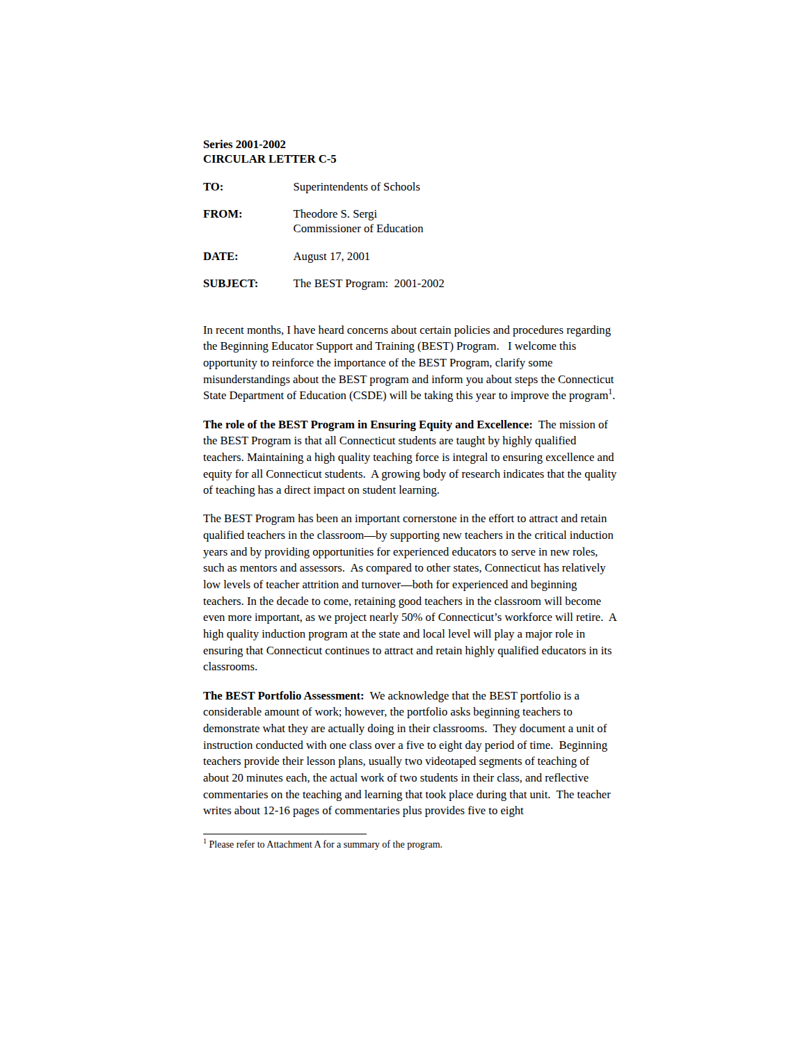Series 2001-2002
CIRCULAR LETTER C-5
| TO: | Superintendents of Schools |
| FROM: | Theodore S. Sergi Commissioner of Education |
| DATE: | August 17, 2001 |
| SUBJECT: | The BEST Program: 2001-2002 |
In recent months, I have heard concerns about certain policies and procedures regarding the Beginning Educator Support and Training (BEST) Program. I welcome this opportunity to reinforce the importance of the BEST Program, clarify some misunderstandings about the BEST program and inform you about steps the Connecticut State Department of Education (CSDE) will be taking this year to improve the program1.
The role of the BEST Program in Ensuring Equity and Excellence: The mission of the BEST Program is that all Connecticut students are taught by highly qualified teachers. Maintaining a high quality teaching force is integral to ensuring excellence and equity for all Connecticut students. A growing body of research indicates that the quality of teaching has a direct impact on student learning.
The BEST Program has been an important cornerstone in the effort to attract and retain qualified teachers in the classroom—by supporting new teachers in the critical induction years and by providing opportunities for experienced educators to serve in new roles, such as mentors and assessors. As compared to other states, Connecticut has relatively low levels of teacher attrition and turnover—both for experienced and beginning teachers. In the decade to come, retaining good teachers in the classroom will become even more important, as we project nearly 50% of Connecticut’s workforce will retire. A high quality induction program at the state and local level will play a major role in ensuring that Connecticut continues to attract and retain highly qualified educators in its classrooms.
The BEST Portfolio Assessment: We acknowledge that the BEST portfolio is a considerable amount of work; however, the portfolio asks beginning teachers to demonstrate what they are actually doing in their classrooms. They document a unit of instruction conducted with one class over a five to eight day period of time. Beginning teachers provide their lesson plans, usually two videotaped segments of teaching of about 20 minutes each, the actual work of two students in their class, and reflective commentaries on the teaching and learning that took place during that unit. The teacher writes about 12-16 pages of commentaries plus provides five to eight
1 Please refer to Attachment A for a summary of the program.